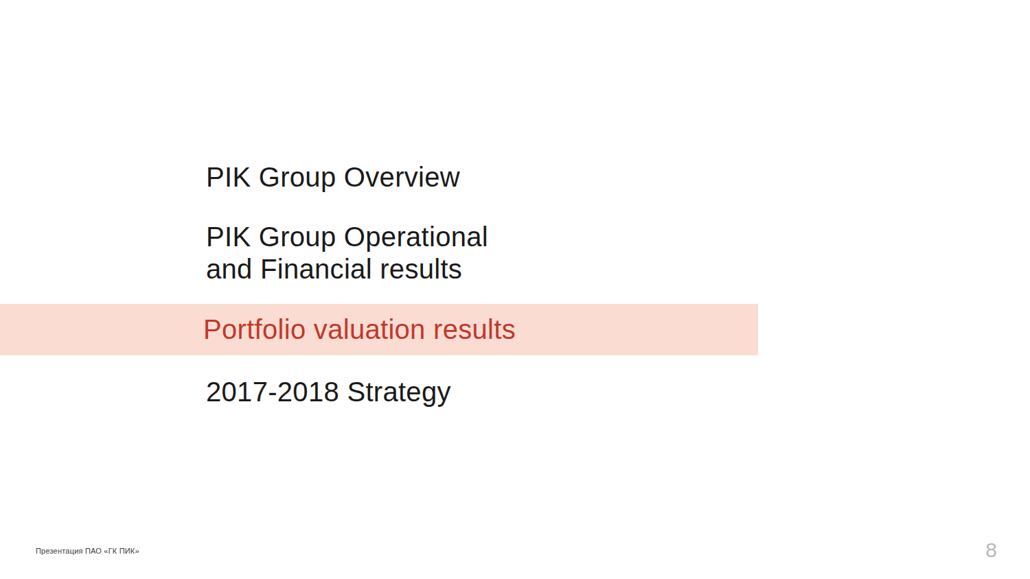PIK Group Overview
PIK Group Operational
and Financial results
Portfolio valuation results
2017-2018 Strategy
Презентация ПАО «ГК ПИК»
8